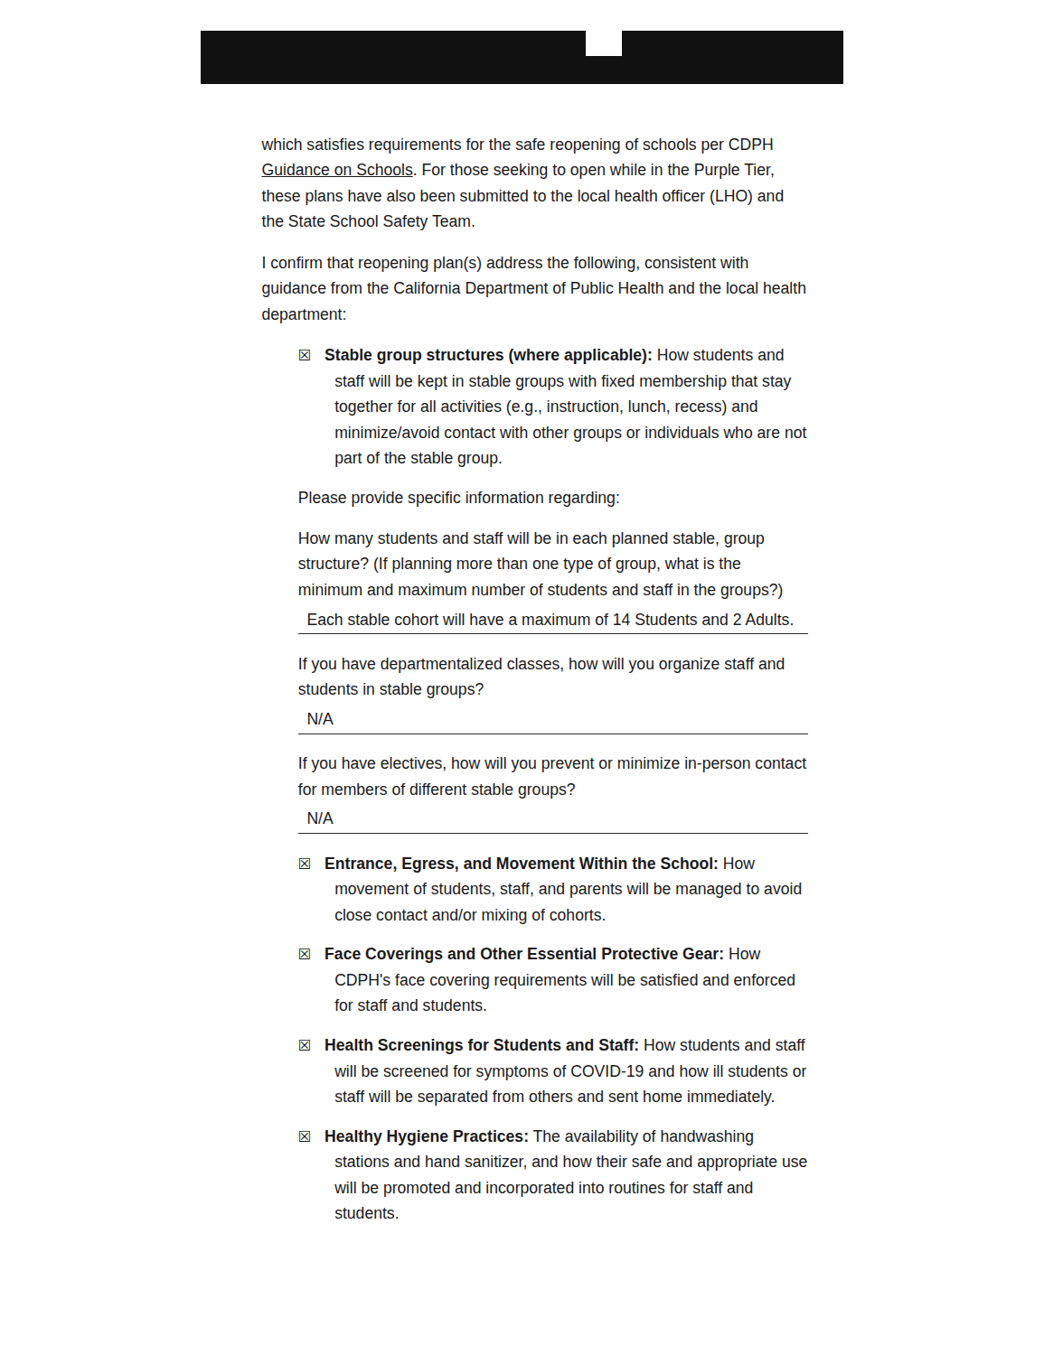which satisfies requirements for the safe reopening of schools per CDPH Guidance on Schools. For those seeking to open while in the Purple Tier, these plans have also been submitted to the local health officer (LHO) and the State School Safety Team.
I confirm that reopening plan(s) address the following, consistent with guidance from the California Department of Public Health and the local health department:
☒ Stable group structures (where applicable): How students and staff will be kept in stable groups with fixed membership that stay together for all activities (e.g., instruction, lunch, recess) and minimize/avoid contact with other groups or individuals who are not part of the stable group.
Please provide specific information regarding:
How many students and staff will be in each planned stable, group structure? (If planning more than one type of group, what is the minimum and maximum number of students and staff in the groups?)
Each stable cohort will have a maximum of 14 Students and 2 Adults.
If you have departmentalized classes, how will you organize staff and students in stable groups?
N/A
If you have electives, how will you prevent or minimize in-person contact for members of different stable groups?
N/A
☒ Entrance, Egress, and Movement Within the School: How movement of students, staff, and parents will be managed to avoid close contact and/or mixing of cohorts.
☒ Face Coverings and Other Essential Protective Gear: How CDPH's face covering requirements will be satisfied and enforced for staff and students.
☒ Health Screenings for Students and Staff: How students and staff will be screened for symptoms of COVID-19 and how ill students or staff will be separated from others and sent home immediately.
☒ Healthy Hygiene Practices: The availability of handwashing stations and hand sanitizer, and how their safe and appropriate use will be promoted and incorporated into routines for staff and students.